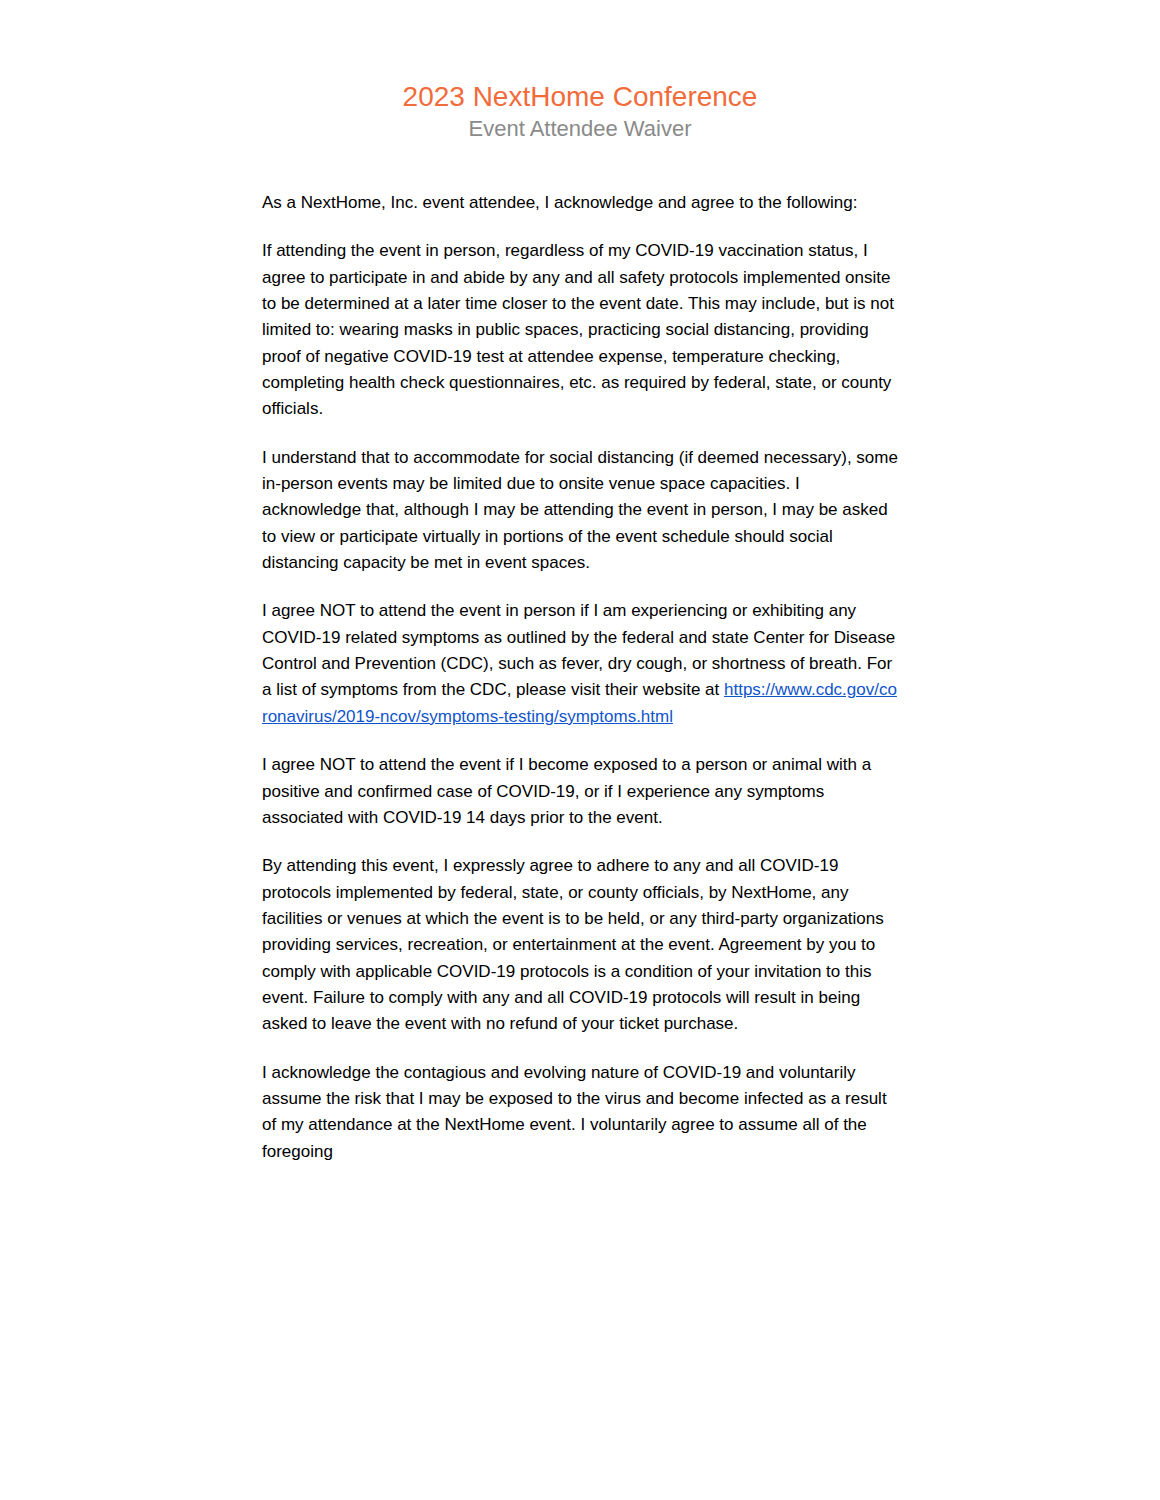2023 NextHome Conference
Event Attendee Waiver
As a NextHome, Inc. event attendee, I acknowledge and agree to the following:
If attending the event in person, regardless of my COVID-19 vaccination status, I agree to participate in and abide by any and all safety protocols implemented onsite to be determined at a later time closer to the event date. This may include, but is not limited to: wearing masks in public spaces, practicing social distancing, providing proof of negative COVID-19 test at attendee expense, temperature checking, completing health check questionnaires, etc. as required by federal, state, or county officials.
I understand that to accommodate for social distancing (if deemed necessary), some in-person events may be limited due to onsite venue space capacities. I acknowledge that, although I may be attending the event in person, I may be asked to view or participate virtually in portions of the event schedule should social distancing capacity be met in event spaces.
I agree NOT to attend the event in person if I am experiencing or exhibiting any COVID-19 related symptoms as outlined by the federal and state Center for Disease Control and Prevention (CDC), such as fever, dry cough, or shortness of breath. For a list of symptoms from the CDC, please visit their website at https://www.cdc.gov/coronavirus/2019-ncov/symptoms-testing/symptoms.html
I agree NOT to attend the event if I become exposed to a person or animal with a positive and confirmed case of COVID-19, or if I experience any symptoms associated with COVID-19 14 days prior to the event.
By attending this event, I expressly agree to adhere to any and all COVID-19 protocols implemented by federal, state, or county officials, by NextHome, any facilities or venues at which the event is to be held, or any third-party organizations providing services, recreation, or entertainment at the event. Agreement by you to comply with applicable COVID-19 protocols is a condition of your invitation to this event. Failure to comply with any and all COVID-19 protocols will result in being asked to leave the event with no refund of your ticket purchase.
I acknowledge the contagious and evolving nature of COVID-19 and voluntarily assume the risk that I may be exposed to the virus and become infected as a result of my attendance at the NextHome event. I voluntarily agree to assume all of the foregoing